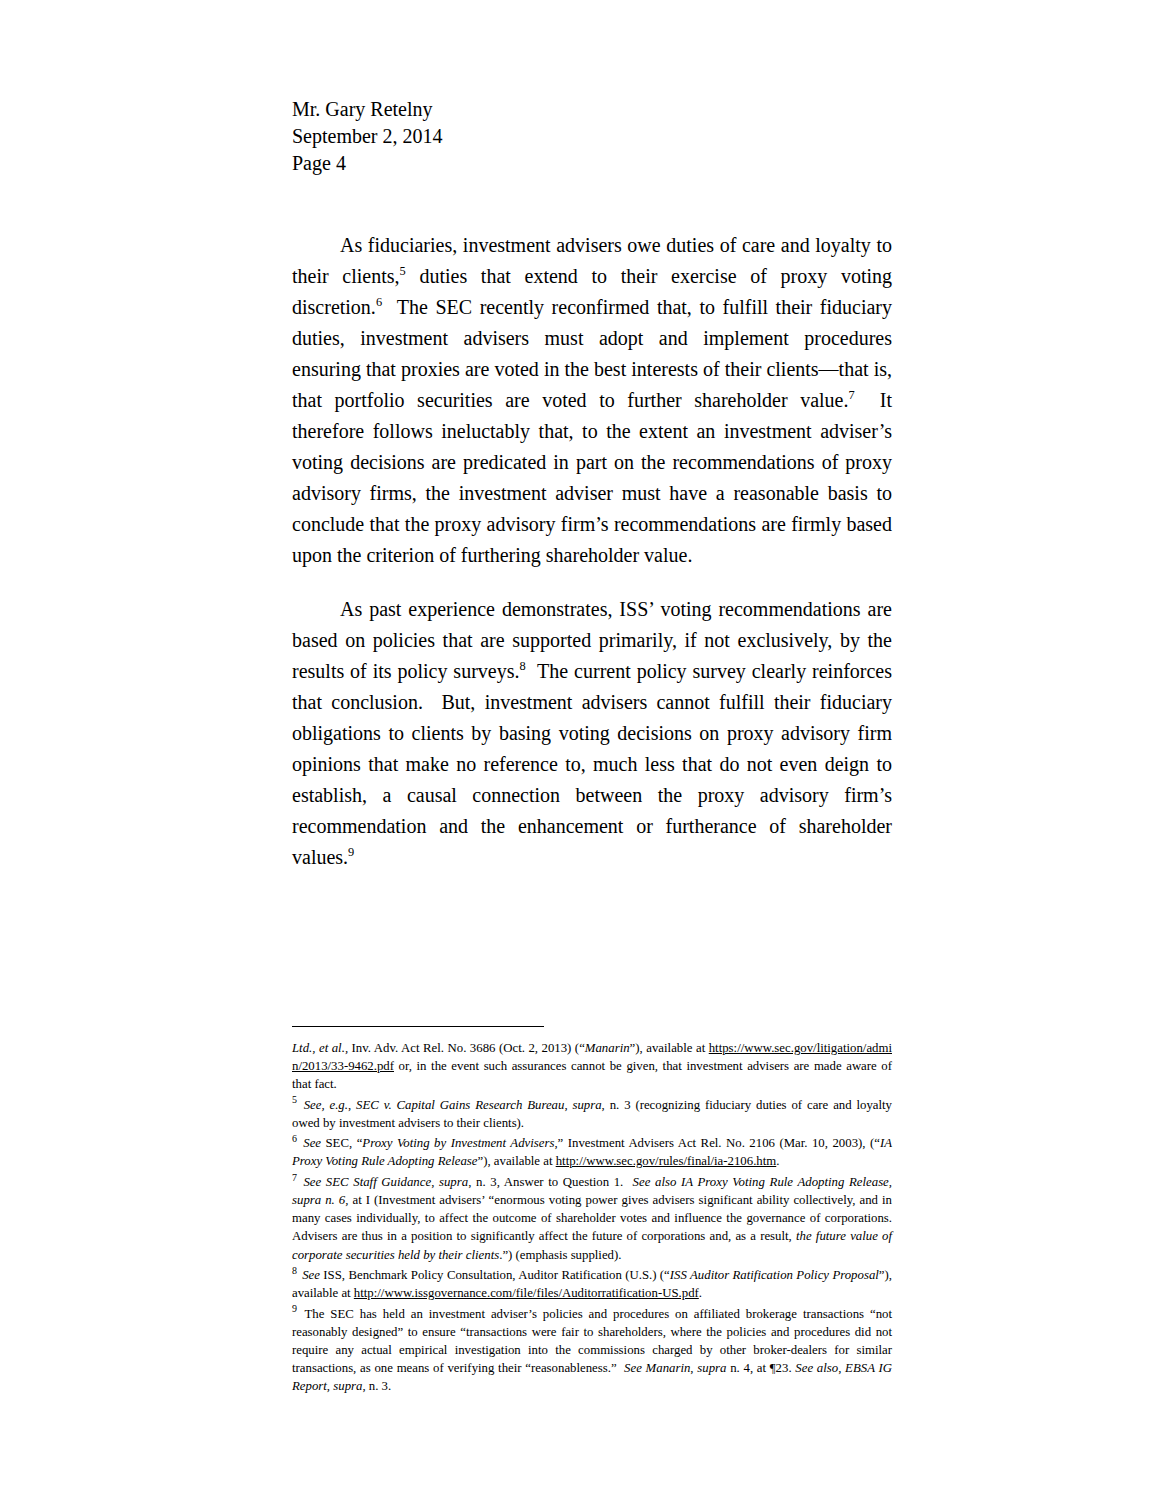Mr. Gary Retelny
September 2, 2014
Page 4
As fiduciaries, investment advisers owe duties of care and loyalty to their clients,5 duties that extend to their exercise of proxy voting discretion.6 The SEC recently reconfirmed that, to fulfill their fiduciary duties, investment advisers must adopt and implement procedures ensuring that proxies are voted in the best interests of their clients—that is, that portfolio securities are voted to further shareholder value.7 It therefore follows ineluctably that, to the extent an investment adviser’s voting decisions are predicated in part on the recommendations of proxy advisory firms, the investment adviser must have a reasonable basis to conclude that the proxy advisory firm’s recommendations are firmly based upon the criterion of furthering shareholder value.
As past experience demonstrates, ISS’ voting recommendations are based on policies that are supported primarily, if not exclusively, by the results of its policy surveys.8 The current policy survey clearly reinforces that conclusion. But, investment advisers cannot fulfill their fiduciary obligations to clients by basing voting decisions on proxy advisory firm opinions that make no reference to, much less that do not even deign to establish, a causal connection between the proxy advisory firm’s recommendation and the enhancement or furtherance of shareholder values.9
Ltd., et al., Inv. Adv. Act Rel. No. 3686 (Oct. 2, 2013) (“Manarin”), available at https://www.sec.gov/litigation/admin/2013/33-9462.pdf or, in the event such assurances cannot be given, that investment advisers are made aware of that fact.
5 See, e.g., SEC v. Capital Gains Research Bureau, supra, n. 3 (recognizing fiduciary duties of care and loyalty owed by investment advisers to their clients).
6 See SEC, “Proxy Voting by Investment Advisers,” Investment Advisers Act Rel. No. 2106 (Mar. 10, 2003), (“IA Proxy Voting Rule Adopting Release”), available at http://www.sec.gov/rules/final/ia-2106.htm.
7 See SEC Staff Guidance, supra, n. 3, Answer to Question 1. See also IA Proxy Voting Rule Adopting Release, supra n. 6, at I (Investment advisers’ “enormous voting power gives advisers significant ability collectively, and in many cases individually, to affect the outcome of shareholder votes and influence the governance of corporations. Advisers are thus in a position to significantly affect the future of corporations and, as a result, the future value of corporate securities held by their clients.”) (emphasis supplied).
8 See ISS, Benchmark Policy Consultation, Auditor Ratification (U.S.) (“ISS Auditor Ratification Policy Proposal”), available at http://www.issgovernance.com/file/files/Auditorratification-US.pdf.
9 The SEC has held an investment adviser’s policies and procedures on affiliated brokerage transactions “not reasonably designed” to ensure “transactions were fair to shareholders, where the policies and procedures did not require any actual empirical investigation into the commissions charged by other broker-dealers for similar transactions, as one means of verifying their “reasonableness.” See Manarin, supra n. 4, at ¶23. See also, EBSA IG Report, supra, n. 3.